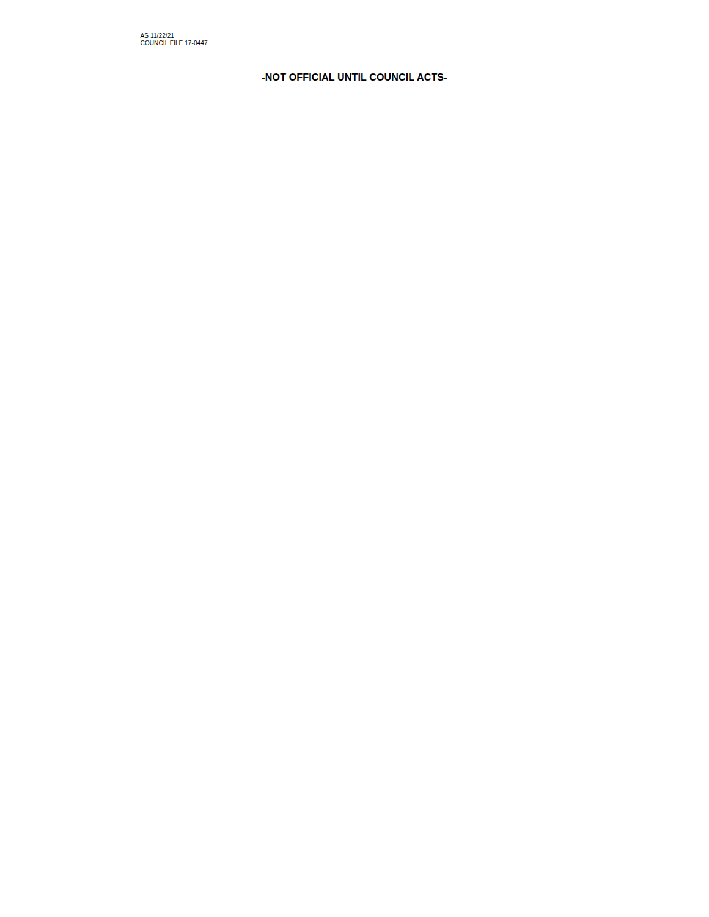AS 11/22/21
COUNCIL FILE 17-0447
-NOT OFFICIAL UNTIL COUNCIL ACTS-